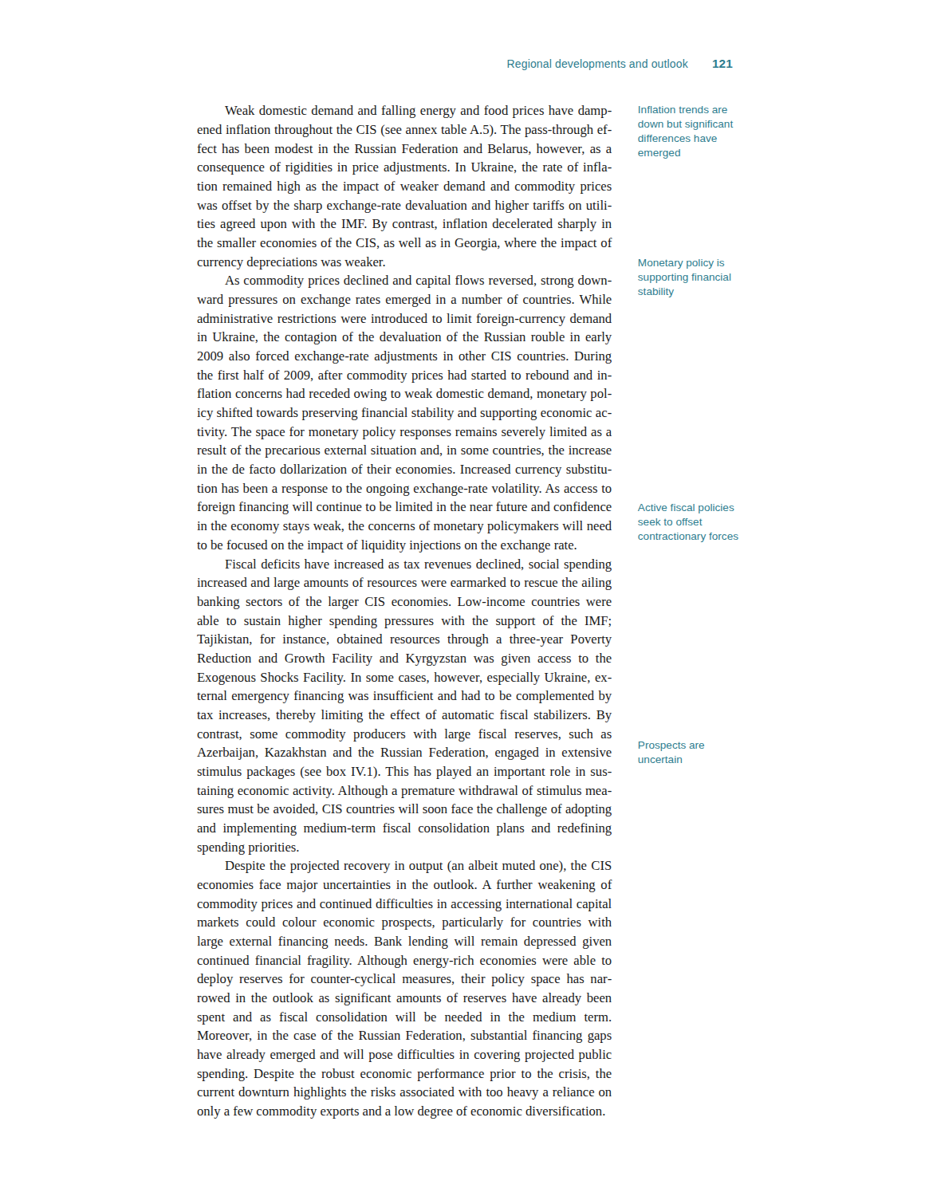Regional developments and outlook 121
Weak domestic demand and falling energy and food prices have dampened inflation throughout the CIS (see annex table A.5). The pass-through effect has been modest in the Russian Federation and Belarus, however, as a consequence of rigidities in price adjustments. In Ukraine, the rate of inflation remained high as the impact of weaker demand and commodity prices was offset by the sharp exchange-rate devaluation and higher tariffs on utilities agreed upon with the IMF. By contrast, inflation decelerated sharply in the smaller economies of the CIS, as well as in Georgia, where the impact of currency depreciations was weaker.
As commodity prices declined and capital flows reversed, strong downward pressures on exchange rates emerged in a number of countries. While administrative restrictions were introduced to limit foreign-currency demand in Ukraine, the contagion of the devaluation of the Russian rouble in early 2009 also forced exchange-rate adjustments in other CIS countries. During the first half of 2009, after commodity prices had started to rebound and inflation concerns had receded owing to weak domestic demand, monetary policy shifted towards preserving financial stability and supporting economic activity. The space for monetary policy responses remains severely limited as a result of the precarious external situation and, in some countries, the increase in the de facto dollarization of their economies. Increased currency substitution has been a response to the ongoing exchange-rate volatility. As access to foreign financing will continue to be limited in the near future and confidence in the economy stays weak, the concerns of monetary policymakers will need to be focused on the impact of liquidity injections on the exchange rate.
Fiscal deficits have increased as tax revenues declined, social spending increased and large amounts of resources were earmarked to rescue the ailing banking sectors of the larger CIS economies. Low-income countries were able to sustain higher spending pressures with the support of the IMF; Tajikistan, for instance, obtained resources through a three-year Poverty Reduction and Growth Facility and Kyrgyzstan was given access to the Exogenous Shocks Facility. In some cases, however, especially Ukraine, external emergency financing was insufficient and had to be complemented by tax increases, thereby limiting the effect of automatic fiscal stabilizers. By contrast, some commodity producers with large fiscal reserves, such as Azerbaijan, Kazakhstan and the Russian Federation, engaged in extensive stimulus packages (see box IV.1). This has played an important role in sustaining economic activity. Although a premature withdrawal of stimulus measures must be avoided, CIS countries will soon face the challenge of adopting and implementing medium-term fiscal consolidation plans and redefining spending priorities.
Despite the projected recovery in output (an albeit muted one), the CIS economies face major uncertainties in the outlook. A further weakening of commodity prices and continued difficulties in accessing international capital markets could colour economic prospects, particularly for countries with large external financing needs. Bank lending will remain depressed given continued financial fragility. Although energy-rich economies were able to deploy reserves for counter-cyclical measures, their policy space has narrowed in the outlook as significant amounts of reserves have already been spent and as fiscal consolidation will be needed in the medium term. Moreover, in the case of the Russian Federation, substantial financing gaps have already emerged and will pose difficulties in covering projected public spending. Despite the robust economic performance prior to the crisis, the current downturn highlights the risks associated with too heavy a reliance on only a few commodity exports and a low degree of economic diversification.
Inflation trends are down but significant differences have emerged
Monetary policy is supporting financial stability
Active fiscal policies seek to offset contractionary forces
Prospects are uncertain